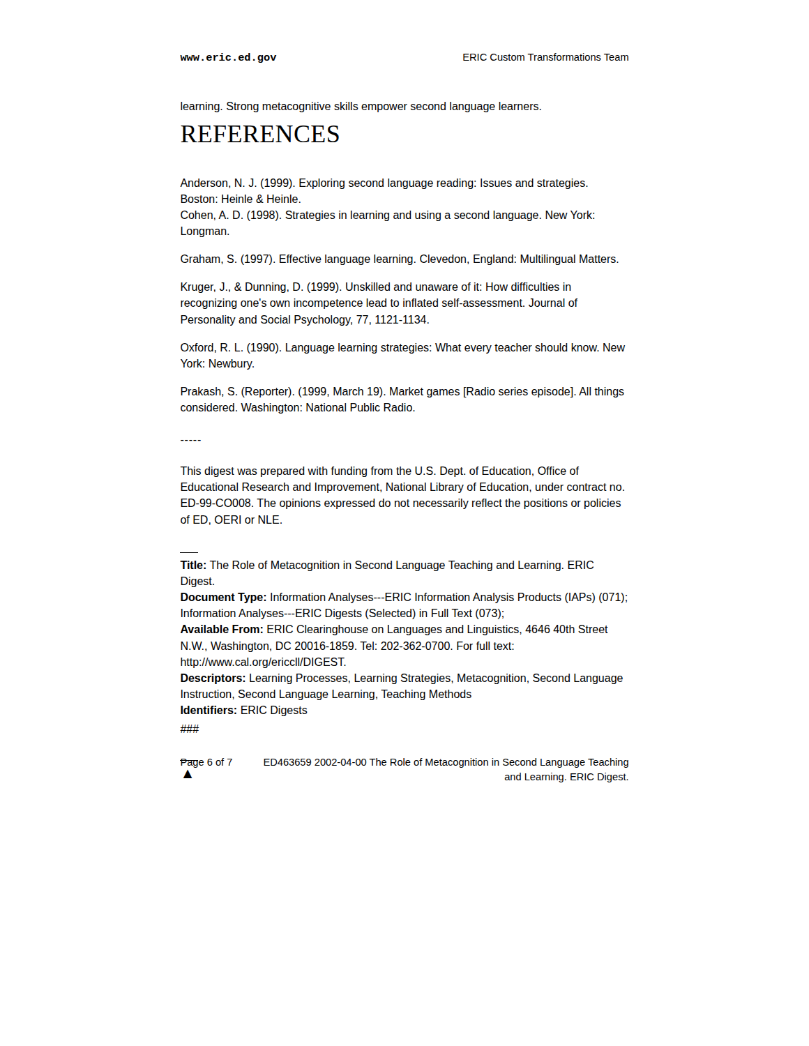www.eric.ed.gov ERIC Custom Transformations Team
learning. Strong metacognitive skills empower second language learners.
REFERENCES
Anderson, N. J. (1999). Exploring second language reading: Issues and strategies. Boston: Heinle & Heinle.
Cohen, A. D. (1998). Strategies in learning and using a second language. New York: Longman.
Graham, S. (1997). Effective language learning. Clevedon, England: Multilingual Matters.
Kruger, J., & Dunning, D. (1999). Unskilled and unaware of it: How difficulties in recognizing one's own incompetence lead to inflated self-assessment. Journal of Personality and Social Psychology, 77, 1121-1134.
Oxford, R. L. (1990). Language learning strategies: What every teacher should know. New York: Newbury.
Prakash, S. (Reporter). (1999, March 19). Market games [Radio series episode]. All things considered. Washington: National Public Radio.
-----
This digest was prepared with funding from the U.S. Dept. of Education, Office of Educational Research and Improvement, National Library of Education, under contract no. ED-99-CO008. The opinions expressed do not necessarily reflect the positions or policies of ED, OERI or NLE.
Title: The Role of Metacognition in Second Language Teaching and Learning. ERIC Digest.
Document Type: Information Analyses---ERIC Information Analysis Products (IAPs) (071); Information Analyses---ERIC Digests (Selected) in Full Text (073);
Available From: ERIC Clearinghouse on Languages and Linguistics, 4646 40th Street N.W., Washington, DC 20016-1859. Tel: 202-362-0700. For full text: http://www.cal.org/ericcll/DIGEST.
Descriptors: Learning Processes, Learning Strategies, Metacognition, Second Language Instruction, Second Language Learning, Teaching Methods
Identifiers: ERIC Digests
###
▲
Page 6 of 7
ED463659 2002-04-00 The Role of Metacognition in Second Language Teaching and Learning. ERIC Digest.